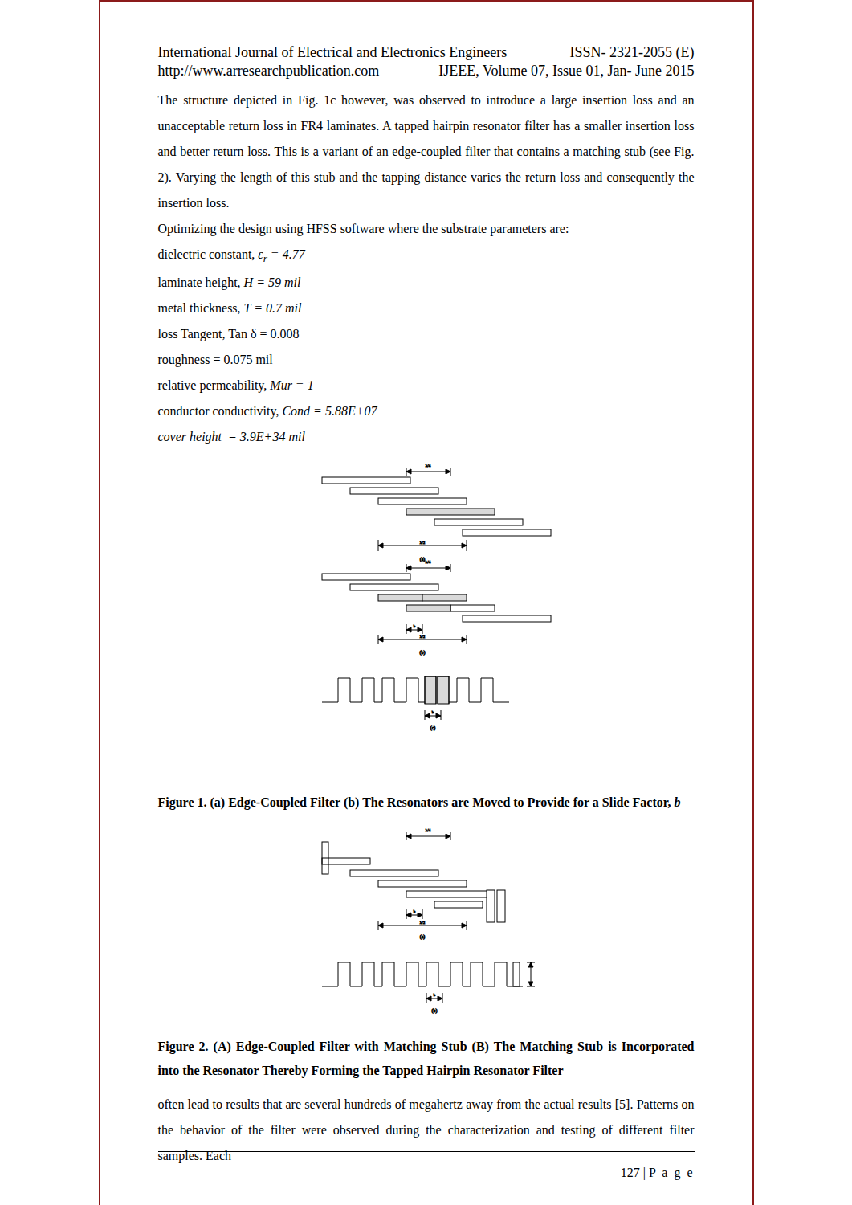International Journal of Electrical and Electronics Engineers ISSN- 2321-2055 (E)
http://www.arresearchpublication.com IJEEE, Volume 07, Issue 01, Jan- June 2015
The structure depicted in Fig. 1c however, was observed to introduce a large insertion loss and an unacceptable return loss in FR4 laminates. A tapped hairpin resonator filter has a smaller insertion loss and better return loss. This is a variant of an edge-coupled filter that contains a matching stub (see Fig. 2). Varying the length of this stub and the tapping distance varies the return loss and consequently the insertion loss.
Optimizing the design using HFSS software where the substrate parameters are:
dielectric constant, εr = 4.77
laminate height, H = 59 mil
metal thickness, T = 0.7 mil
loss Tangent, Tan δ = 0.008
roughness = 0.075 mil
relative permeability, Mur = 1
conductor conductivity, Cond = 5.88E+07
cover height = 3.9E+34 mil
λ/4 λ/2 (a) λ/4 b λ/2 (b) b (c)
Figure 1. (a) Edge-Coupled Filter (b) The Resonators are Moved to Provide for a Slide Factor, b
λ/4 b λ/2 (a) b (b)
Figure 2. (A) Edge-Coupled Filter with Matching Stub (B) The Matching Stub is Incorporated into the Resonator Thereby Forming the Tapped Hairpin Resonator Filter
often lead to results that are several hundreds of megahertz away from the actual results [5]. Patterns on the behavior of the filter were observed during the characterization and testing of different filter samples. Each
127 | P a g e